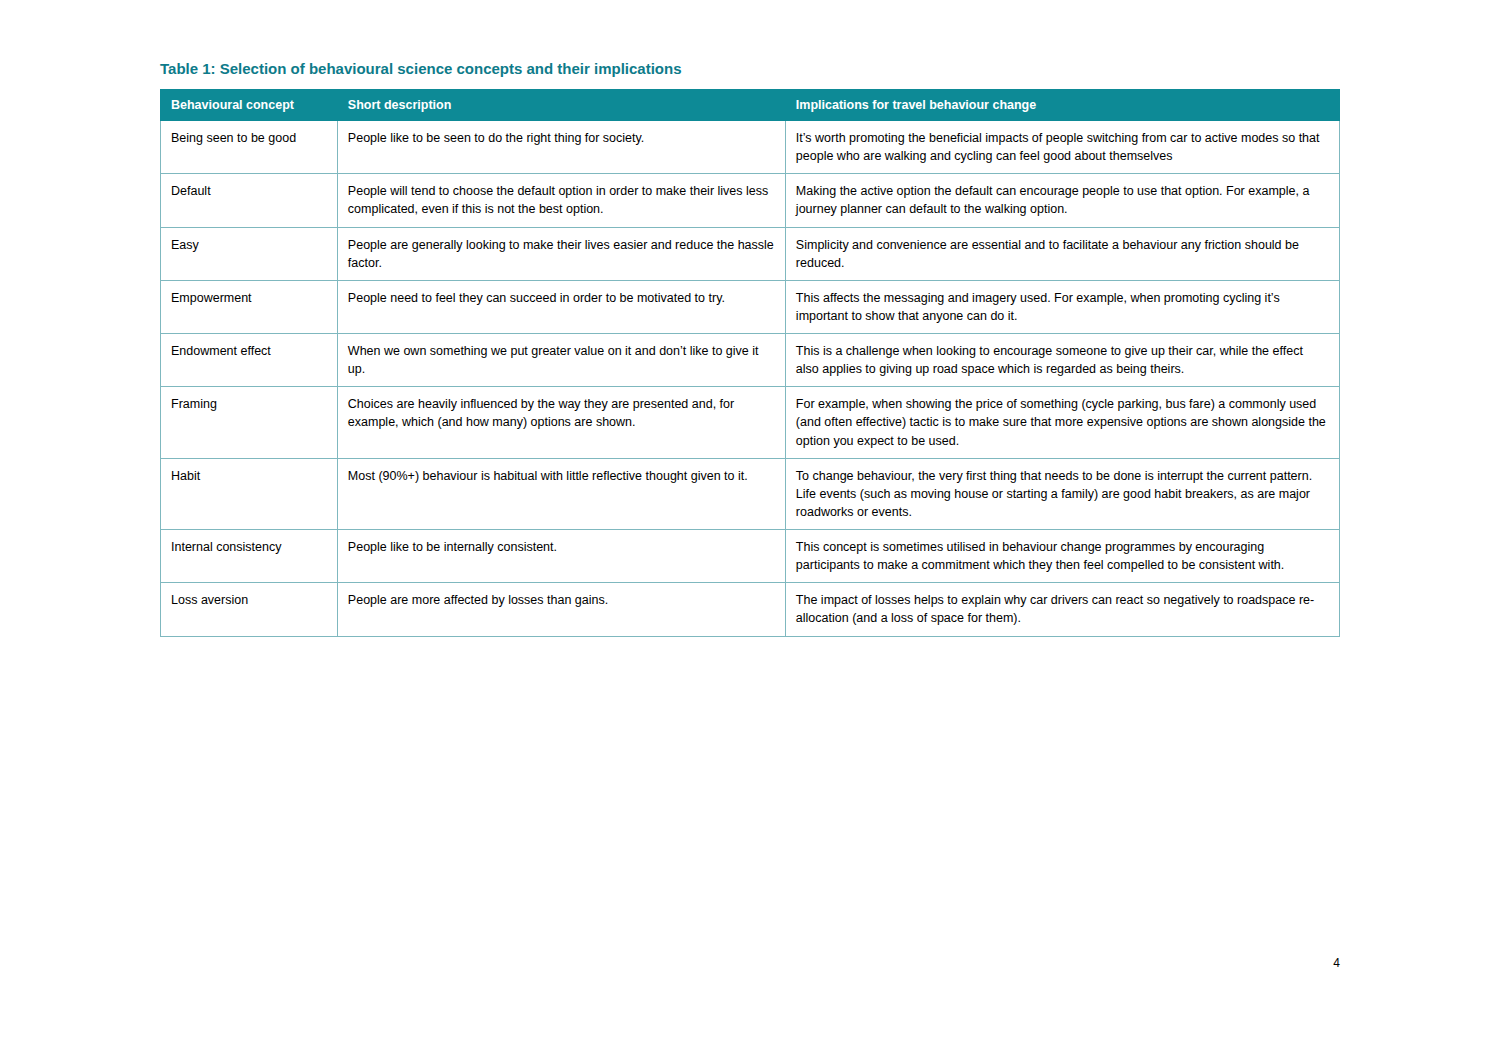Table 1: Selection of behavioural science concepts and their implications
| Behavioural concept | Short description | Implications for travel behaviour change |
| --- | --- | --- |
| Being seen to be good | People like to be seen to do the right thing for society. | It’s worth promoting the beneficial impacts of people switching from car to active modes so that people who are walking and cycling can feel good about themselves |
| Default | People will tend to choose the default option in order to make their lives less complicated, even if this is not the best option. | Making the active option the default can encourage people to use that option. For example, a journey planner can default to the walking option. |
| Easy | People are generally looking to make their lives easier and reduce the hassle factor. | Simplicity and convenience are essential and to facilitate a behaviour any friction should be reduced. |
| Empowerment | People need to feel they can succeed in order to be motivated to try. | This affects the messaging and imagery used. For example, when promoting cycling it’s important to show that anyone can do it. |
| Endowment effect | When we own something we put greater value on it and don’t like to give it up. | This is a challenge when looking to encourage someone to give up their car, while the effect also applies to giving up road space which is regarded as being theirs. |
| Framing | Choices are heavily influenced by the way they are presented and, for example, which (and how many) options are shown. | For example, when showing the price of something (cycle parking, bus fare) a commonly used (and often effective) tactic is to make sure that more expensive options are shown alongside the option you expect to be used. |
| Habit | Most (90%+) behaviour is habitual with little reflective thought given to it. | To change behaviour, the very first thing that needs to be done is interrupt the current pattern. Life events (such as moving house or starting a family) are good habit breakers, as are major roadworks or events. |
| Internal consistency | People like to be internally consistent. | This concept is sometimes utilised in behaviour change programmes by encouraging participants to make a commitment which they then feel compelled to be consistent with. |
| Loss aversion | People are more affected by losses than gains. | The impact of losses helps to explain why car drivers can react so negatively to roadspace re-allocation (and a loss of space for them). |
4